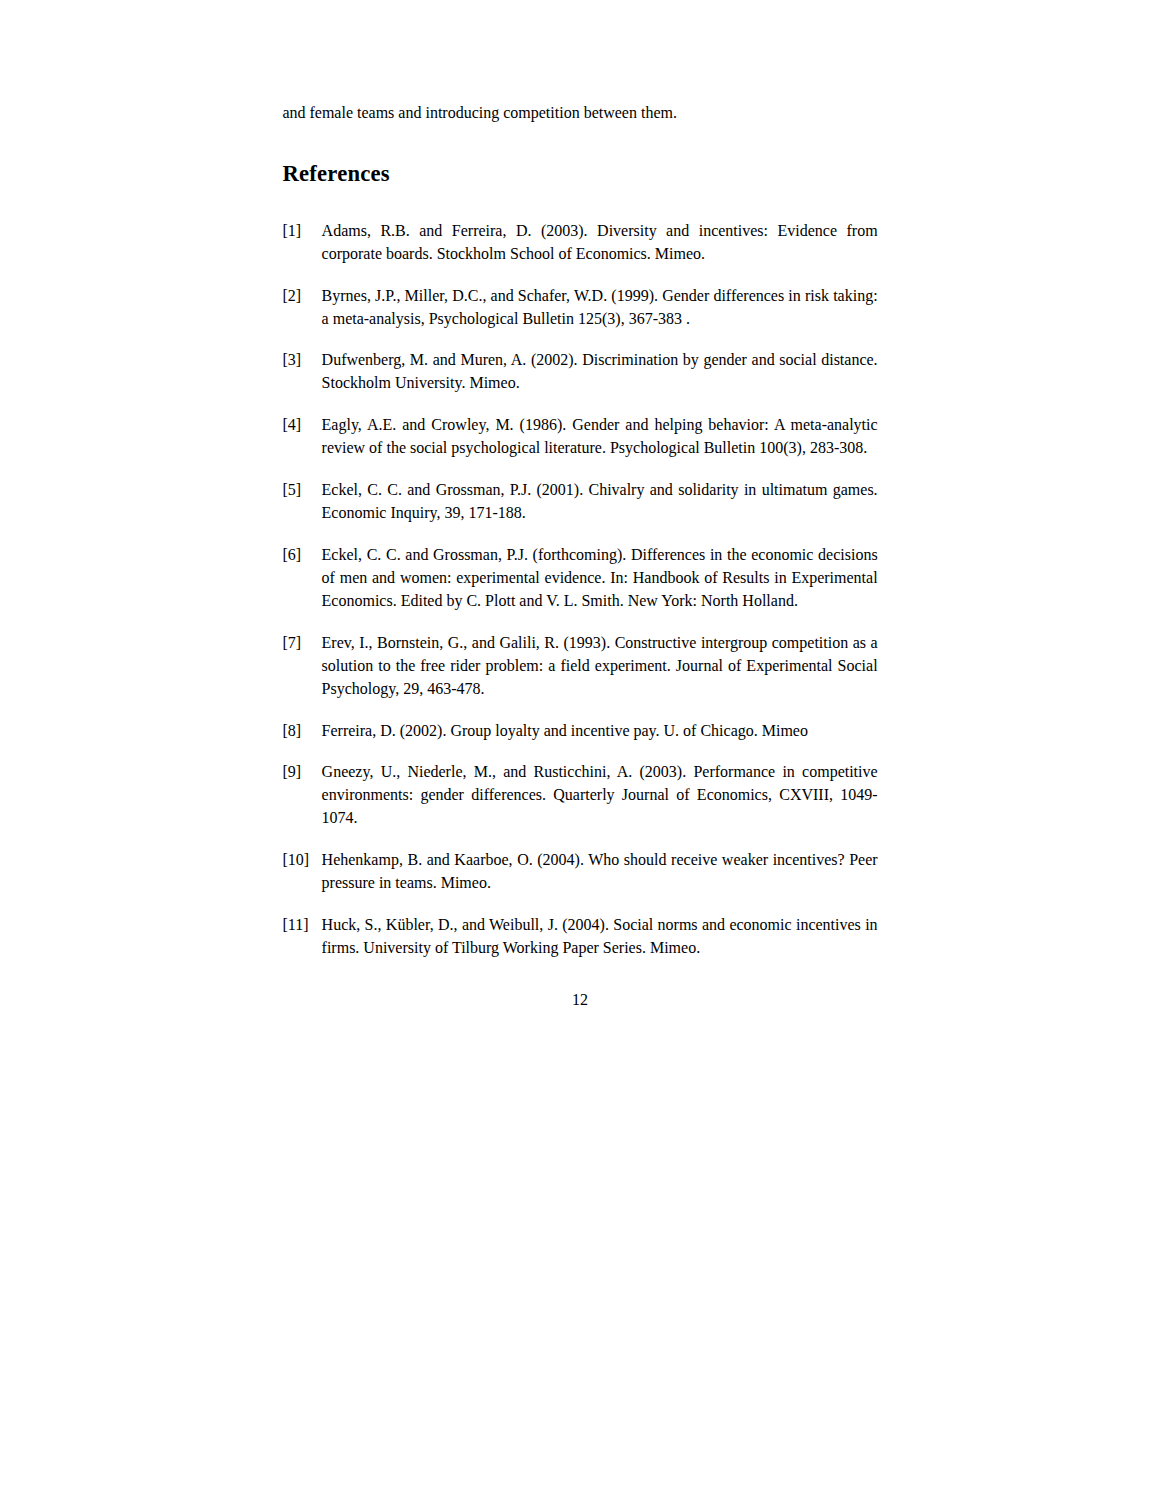and female teams and introducing competition between them.
References
[1] Adams, R.B. and Ferreira, D. (2003). Diversity and incentives: Evidence from corporate boards. Stockholm School of Economics. Mimeo.
[2] Byrnes, J.P., Miller, D.C., and Schafer, W.D. (1999). Gender differences in risk taking: a meta-analysis, Psychological Bulletin 125(3), 367-383 .
[3] Dufwenberg, M. and Muren, A. (2002). Discrimination by gender and social distance. Stockholm University. Mimeo.
[4] Eagly, A.E. and Crowley, M. (1986). Gender and helping behavior: A meta-analytic review of the social psychological literature. Psychological Bulletin 100(3), 283-308.
[5] Eckel, C. C. and Grossman, P.J. (2001). Chivalry and solidarity in ultimatum games. Economic Inquiry, 39, 171-188.
[6] Eckel, C. C. and Grossman, P.J. (forthcoming). Differences in the economic decisions of men and women: experimental evidence. In: Handbook of Results in Experimental Economics. Edited by C. Plott and V. L. Smith. New York: North Holland.
[7] Erev, I., Bornstein, G., and Galili, R. (1993). Constructive intergroup competition as a solution to the free rider problem: a field experiment. Journal of Experimental Social Psychology, 29, 463-478.
[8] Ferreira, D. (2002). Group loyalty and incentive pay. U. of Chicago. Mimeo
[9] Gneezy, U., Niederle, M., and Rusticchini, A. (2003). Performance in competitive environments: gender differences. Quarterly Journal of Economics, CXVIII, 1049-1074.
[10] Hehenkamp, B. and Kaarboe, O. (2004). Who should receive weaker incentives? Peer pressure in teams. Mimeo.
[11] Huck, S., Kübler, D., and Weibull, J. (2004). Social norms and economic incentives in firms. University of Tilburg Working Paper Series. Mimeo.
12